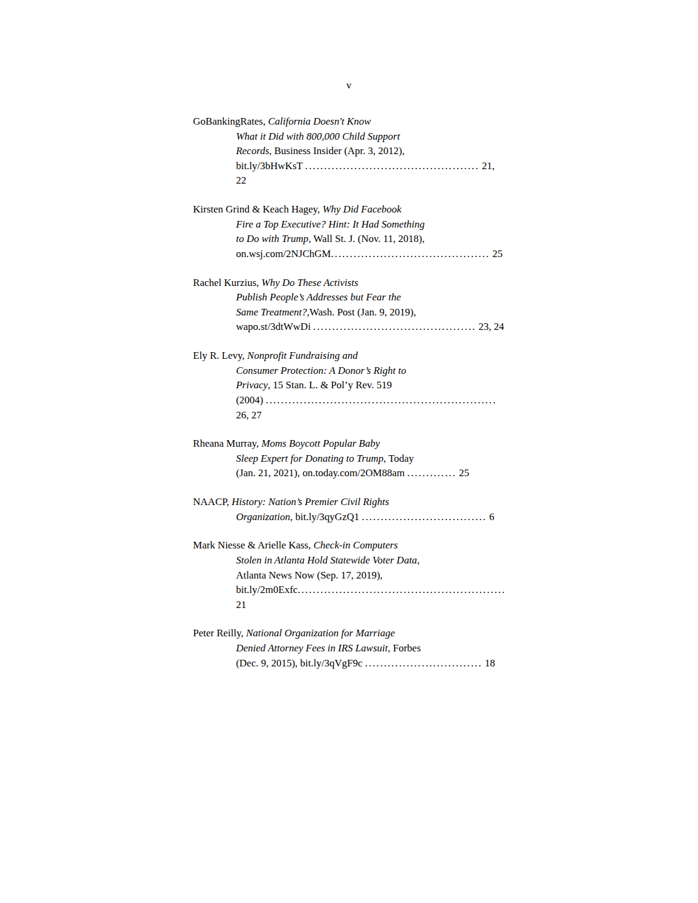v
GoBankingRates, California Doesn't Know What it Did with 800,000 Child Support Records, Business Insider (Apr. 3, 2012), bit.ly/3bHwKsT .............................................. 21, 22
Kirsten Grind & Keach Hagey, Why Did Facebook Fire a Top Executive? Hint: It Had Something to Do with Trump, Wall St. J. (Nov. 11, 2018), on.wsj.com/2NJChGM.......................................... 25
Rachel Kurzius, Why Do These Activists Publish People’s Addresses but Fear the Same Treatment?,Wash. Post (Jan. 9, 2019), wapo.st/3dtWwDi ........................................... 23, 24
Ely R. Levy, Nonprofit Fundraising and Consumer Protection: A Donor’s Right to Privacy, 15 Stan. L. & Pol’y Rev. 519 (2004) ............................................................. 26, 27
Rheana Murray, Moms Boycott Popular Baby Sleep Expert for Donating to Trump, Today (Jan. 21, 2021), on.today.com/2OM88am ............. 25
NAACP, History: Nation’s Premier Civil Rights Organization, bit.ly/3qyGzQ1 ................................. 6
Mark Niesse & Arielle Kass, Check-in Computers Stolen in Atlanta Hold Statewide Voter Data, Atlanta News Now (Sep. 17, 2019), bit.ly/2m0Exfc....................................................... 21
Peter Reilly, National Organization for Marriage Denied Attorney Fees in IRS Lawsuit, Forbes (Dec. 9, 2015), bit.ly/3qVgF9c ............................... 18